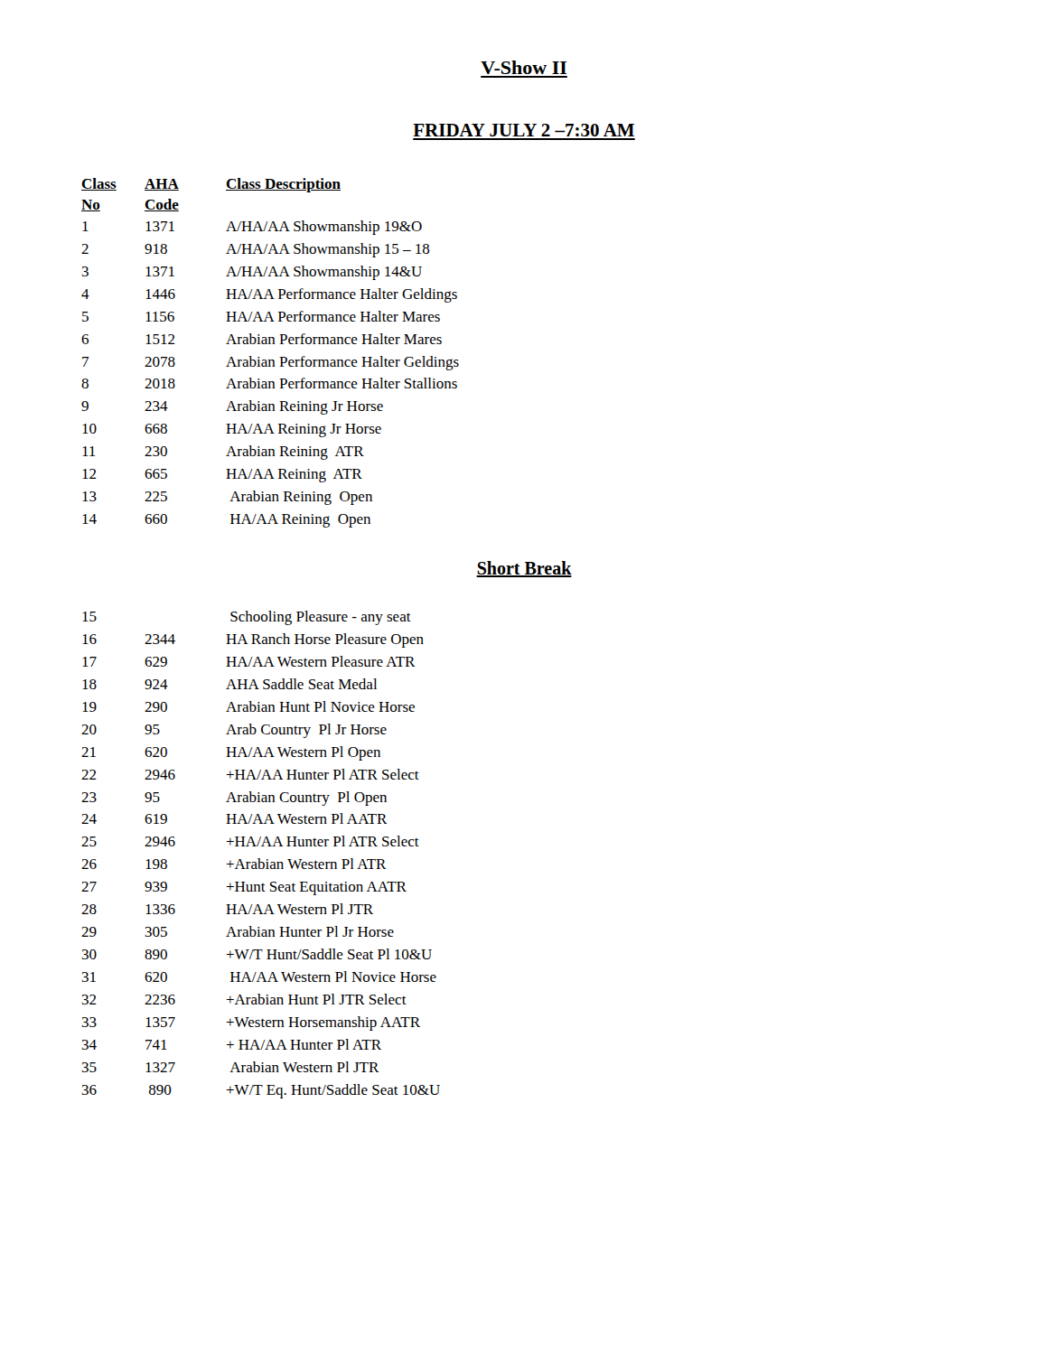V-Show II
FRIDAY JULY 2 –7:30 AM
| Class No | AHA Code | Class Description |
| --- | --- | --- |
| 1 | 1371 | A/HA/AA Showmanship 19&O |
| 2 | 918 | A/HA/AA Showmanship 15 – 18 |
| 3 | 1371 | A/HA/AA Showmanship 14&U |
| 4 | 1446 | HA/AA Performance Halter Geldings |
| 5 | 1156 | HA/AA Performance Halter Mares |
| 6 | 1512 | Arabian Performance Halter Mares |
| 7 | 2078 | Arabian Performance Halter Geldings |
| 8 | 2018 | Arabian Performance Halter Stallions |
| 9 | 234 | Arabian Reining Jr Horse |
| 10 | 668 | HA/AA Reining Jr Horse |
| 11 | 230 | Arabian Reining ATR |
| 12 | 665 | HA/AA Reining ATR |
| 13 | 225 | Arabian Reining Open |
| 14 | 660 | HA/AA Reining Open |
Short Break
| 15 | | Schooling Pleasure - any seat |
| 16 | 2344 | HA Ranch Horse Pleasure Open |
| 17 | 629 | HA/AA Western Pleasure ATR |
| 18 | 924 | AHA Saddle Seat Medal |
| 19 | 290 | Arabian Hunt Pl Novice Horse |
| 20 | 95 | Arab Country Pl Jr Horse |
| 21 | 620 | HA/AA Western Pl Open |
| 22 | 2946 | +HA/AA Hunter Pl ATR Select |
| 23 | 95 | Arabian Country Pl Open |
| 24 | 619 | HA/AA Western Pl AATR |
| 25 | 2946 | +HA/AA Hunter Pl ATR Select |
| 26 | 198 | +Arabian Western Pl ATR |
| 27 | 939 | +Hunt Seat Equitation AATR |
| 28 | 1336 | HA/AA Western Pl JTR |
| 29 | 305 | Arabian Hunter Pl Jr Horse |
| 30 | 890 | +W/T Hunt/Saddle Seat Pl 10&U |
| 31 | 620 | HA/AA Western Pl Novice Horse |
| 32 | 2236 | +Arabian Hunt Pl JTR Select |
| 33 | 1357 | +Western Horsemanship AATR |
| 34 | 741 | + HA/AA Hunter Pl ATR |
| 35 | 1327 | Arabian Western Pl JTR |
| 36 | 890 | +W/T Eq. Hunt/Saddle Seat 10&U |